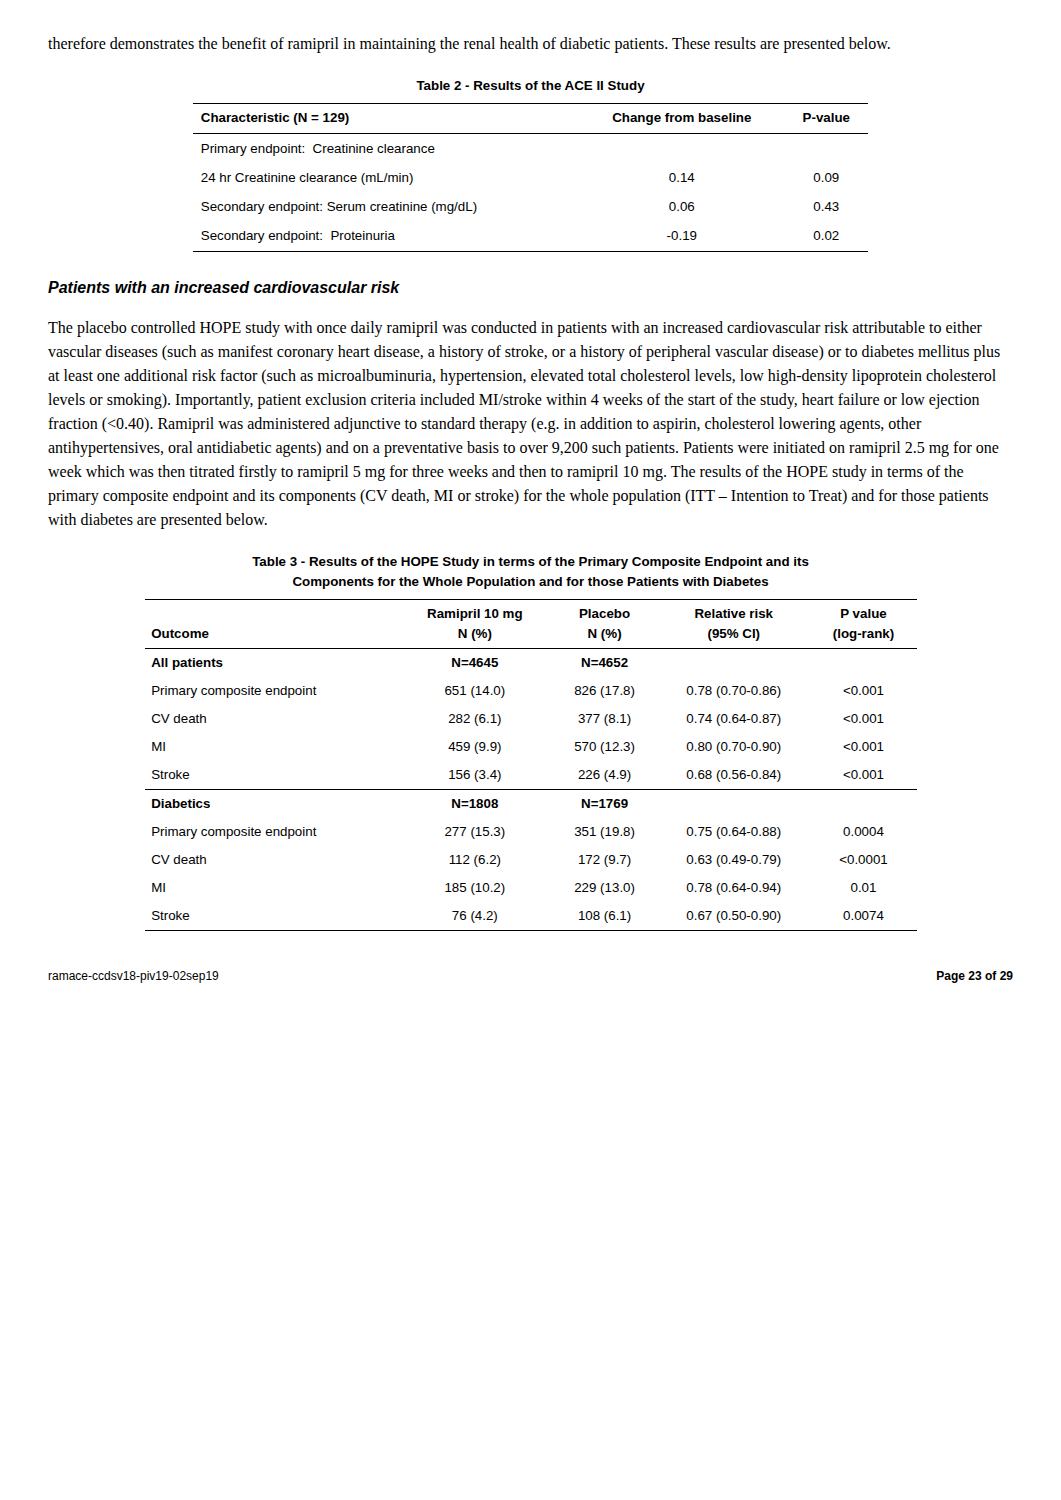therefore demonstrates the benefit of ramipril in maintaining the renal health of diabetic patients. These results are presented below.
Table 2 - Results of the ACE II Study
| Characteristic (N = 129) | Change from baseline | P-value |
| --- | --- | --- |
| Primary endpoint: Creatinine clearance | | |
| 24 hr Creatinine clearance (mL/min) | 0.14 | 0.09 |
| Secondary endpoint: Serum creatinine (mg/dL) | 0.06 | 0.43 |
| Secondary endpoint: Proteinuria | -0.19 | 0.02 |
Patients with an increased cardiovascular risk
The placebo controlled HOPE study with once daily ramipril was conducted in patients with an increased cardiovascular risk attributable to either vascular diseases (such as manifest coronary heart disease, a history of stroke, or a history of peripheral vascular disease) or to diabetes mellitus plus at least one additional risk factor (such as microalbuminuria, hypertension, elevated total cholesterol levels, low high-density lipoprotein cholesterol levels or smoking). Importantly, patient exclusion criteria included MI/stroke within 4 weeks of the start of the study, heart failure or low ejection fraction (<0.40). Ramipril was administered adjunctive to standard therapy (e.g. in addition to aspirin, cholesterol lowering agents, other antihypertensives, oral antidiabetic agents) and on a preventative basis to over 9,200 such patients. Patients were initiated on ramipril 2.5 mg for one week which was then titrated firstly to ramipril 5 mg for three weeks and then to ramipril 10 mg. The results of the HOPE study in terms of the primary composite endpoint and its components (CV death, MI or stroke) for the whole population (ITT – Intention to Treat) and for those patients with diabetes are presented below.
Table 3 - Results of the HOPE Study in terms of the Primary Composite Endpoint and its
Components for the Whole Population and for those Patients with Diabetes
| Outcome | Ramipril 10 mg N (%) | Placebo N (%) | Relative risk (95% CI) | P value (log-rank) |
| --- | --- | --- | --- | --- |
| All patients | N=4645 | N=4652 | | |
| Primary composite endpoint | 651 (14.0) | 826 (17.8) | 0.78 (0.70-0.86) | <0.001 |
| CV death | 282 (6.1) | 377 (8.1) | 0.74 (0.64-0.87) | <0.001 |
| MI | 459 (9.9) | 570 (12.3) | 0.80 (0.70-0.90) | <0.001 |
| Stroke | 156 (3.4) | 226 (4.9) | 0.68 (0.56-0.84) | <0.001 |
| Diabetics | N=1808 | N=1769 | | |
| Primary composite endpoint | 277 (15.3) | 351 (19.8) | 0.75 (0.64-0.88) | 0.0004 |
| CV death | 112 (6.2) | 172 (9.7) | 0.63 (0.49-0.79) | <0.0001 |
| MI | 185 (10.2) | 229 (13.0) | 0.78 (0.64-0.94) | 0.01 |
| Stroke | 76 (4.2) | 108 (6.1) | 0.67 (0.50-0.90) | 0.0074 |
ramace-ccdsv18-piv19-02sep19 Page 23 of 29